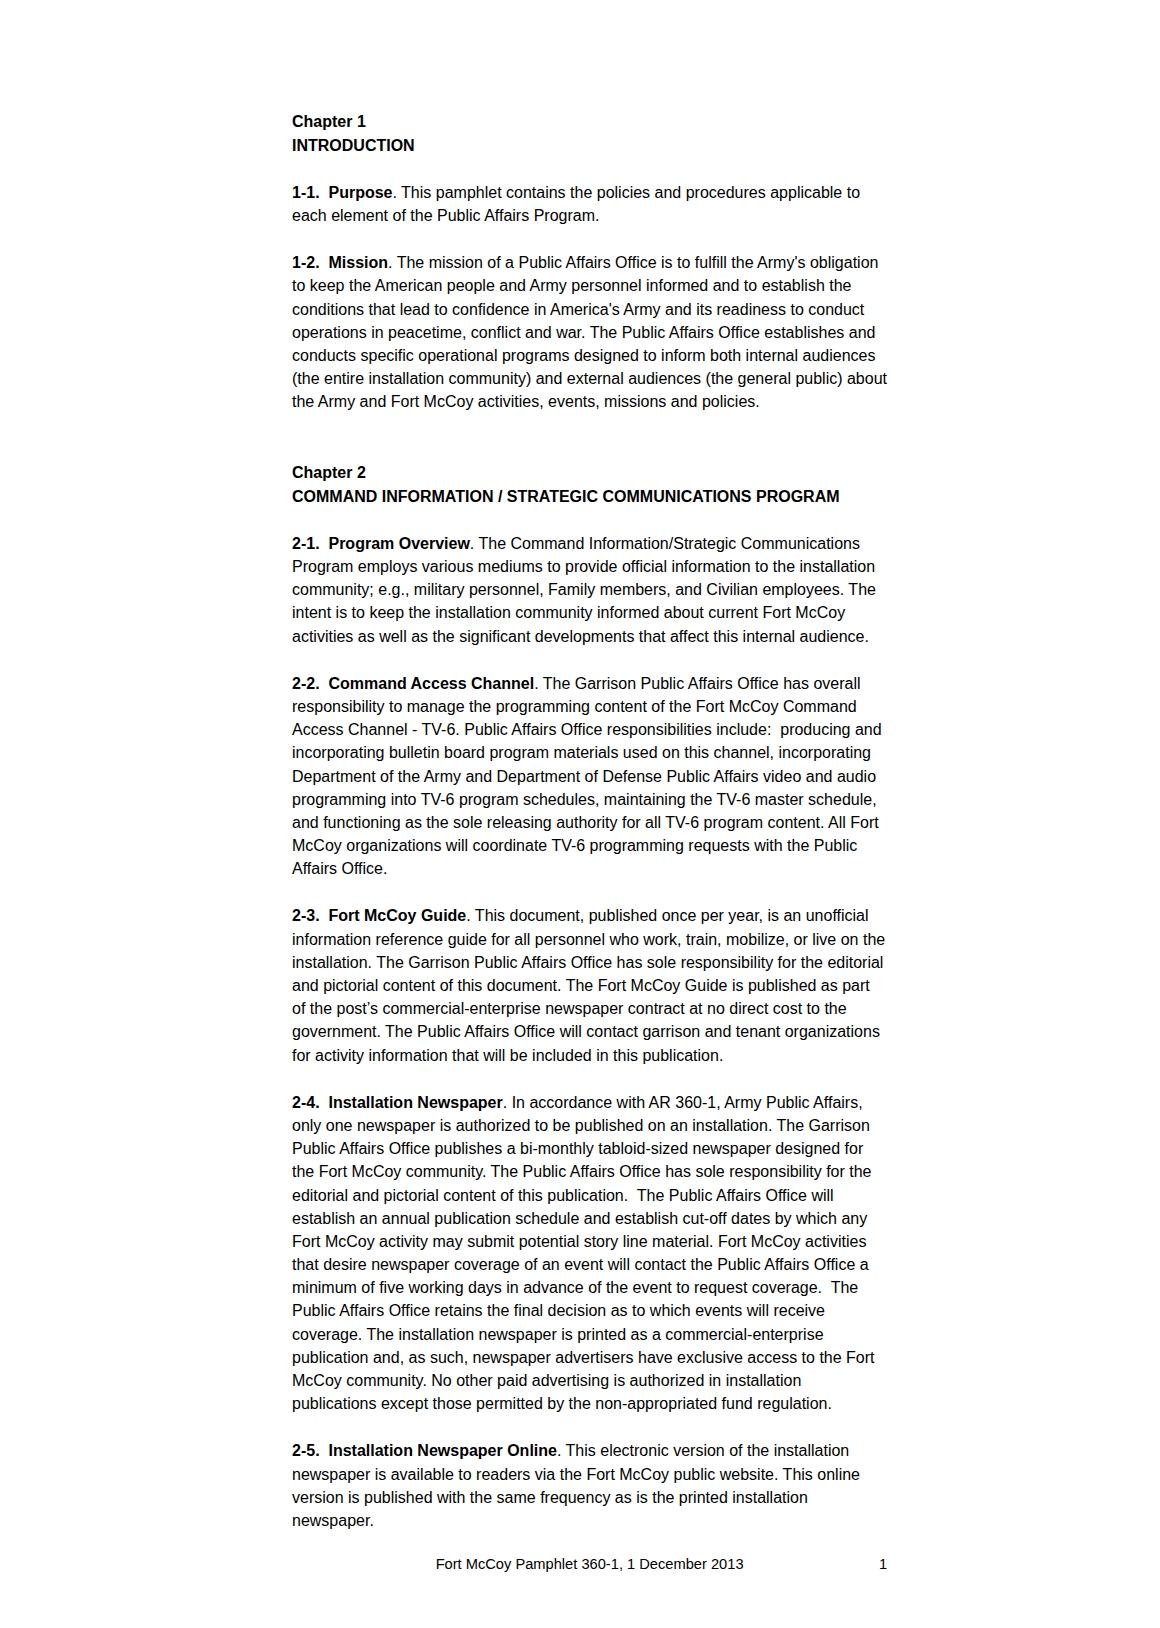Chapter 1
INTRODUCTION
1-1. Purpose. This pamphlet contains the policies and procedures applicable to each element of the Public Affairs Program.
1-2. Mission. The mission of a Public Affairs Office is to fulfill the Army's obligation to keep the American people and Army personnel informed and to establish the conditions that lead to confidence in America's Army and its readiness to conduct operations in peacetime, conflict and war. The Public Affairs Office establishes and conducts specific operational programs designed to inform both internal audiences (the entire installation community) and external audiences (the general public) about the Army and Fort McCoy activities, events, missions and policies.
Chapter 2
COMMAND INFORMATION / STRATEGIC COMMUNICATIONS PROGRAM
2-1. Program Overview. The Command Information/Strategic Communications Program employs various mediums to provide official information to the installation community; e.g., military personnel, Family members, and Civilian employees. The intent is to keep the installation community informed about current Fort McCoy activities as well as the significant developments that affect this internal audience.
2-2. Command Access Channel. The Garrison Public Affairs Office has overall responsibility to manage the programming content of the Fort McCoy Command Access Channel - TV-6. Public Affairs Office responsibilities include: producing and incorporating bulletin board program materials used on this channel, incorporating Department of the Army and Department of Defense Public Affairs video and audio programming into TV-6 program schedules, maintaining the TV-6 master schedule, and functioning as the sole releasing authority for all TV-6 program content. All Fort McCoy organizations will coordinate TV-6 programming requests with the Public Affairs Office.
2-3. Fort McCoy Guide. This document, published once per year, is an unofficial information reference guide for all personnel who work, train, mobilize, or live on the installation. The Garrison Public Affairs Office has sole responsibility for the editorial and pictorial content of this document. The Fort McCoy Guide is published as part of the post’s commercial-enterprise newspaper contract at no direct cost to the government. The Public Affairs Office will contact garrison and tenant organizations for activity information that will be included in this publication.
2-4. Installation Newspaper. In accordance with AR 360-1, Army Public Affairs, only one newspaper is authorized to be published on an installation. The Garrison Public Affairs Office publishes a bi-monthly tabloid-sized newspaper designed for the Fort McCoy community. The Public Affairs Office has sole responsibility for the editorial and pictorial content of this publication. The Public Affairs Office will establish an annual publication schedule and establish cut-off dates by which any Fort McCoy activity may submit potential story line material. Fort McCoy activities that desire newspaper coverage of an event will contact the Public Affairs Office a minimum of five working days in advance of the event to request coverage. The Public Affairs Office retains the final decision as to which events will receive coverage. The installation newspaper is printed as a commercial-enterprise publication and, as such, newspaper advertisers have exclusive access to the Fort McCoy community. No other paid advertising is authorized in installation publications except those permitted by the non-appropriated fund regulation.
2-5. Installation Newspaper Online. This electronic version of the installation newspaper is available to readers via the Fort McCoy public website. This online version is published with the same frequency as is the printed installation newspaper.
Fort McCoy Pamphlet 360-1, 1 December 2013 1